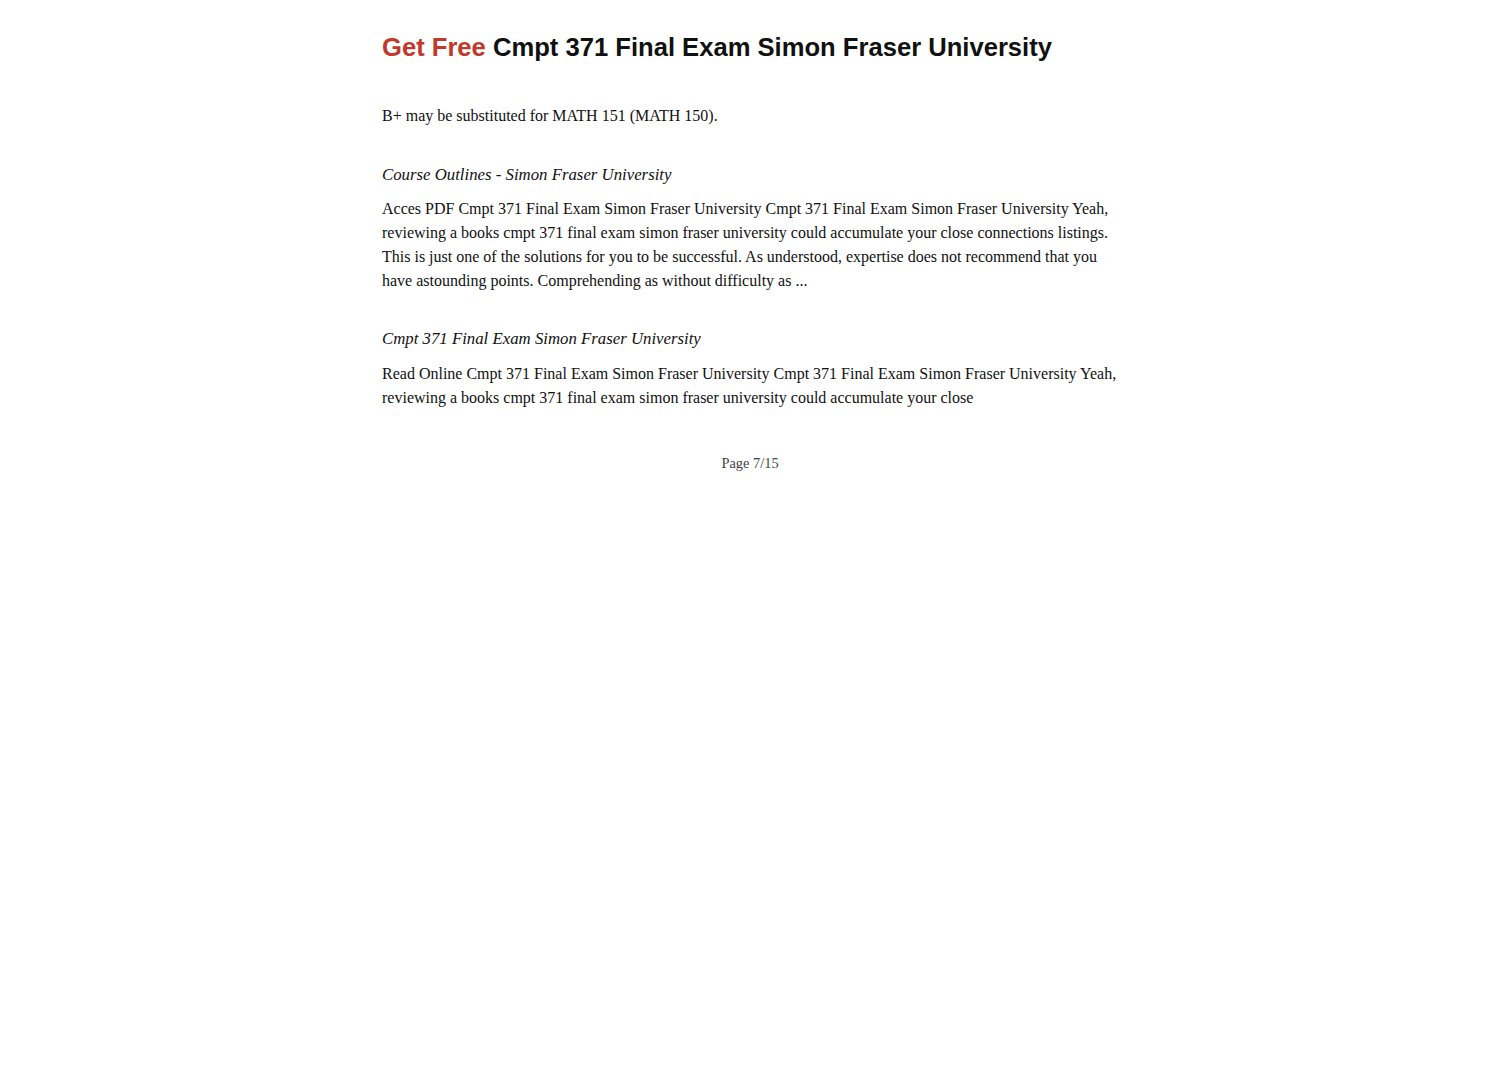Get Free Cmpt 371 Final Exam Simon Fraser University
B+ may be substituted for MATH 151 (MATH 150).
Course Outlines - Simon Fraser University
Acces PDF Cmpt 371 Final Exam Simon Fraser University Cmpt 371 Final Exam Simon Fraser University Yeah, reviewing a books cmpt 371 final exam simon fraser university could accumulate your close connections listings. This is just one of the solutions for you to be successful. As understood, expertise does not recommend that you have astounding points. Comprehending as without difficulty as ...
Cmpt 371 Final Exam Simon Fraser University
Read Online Cmpt 371 Final Exam Simon Fraser University Cmpt 371 Final Exam Simon Fraser University Yeah, reviewing a books cmpt 371 final exam simon fraser university could accumulate your close
Page 7/15